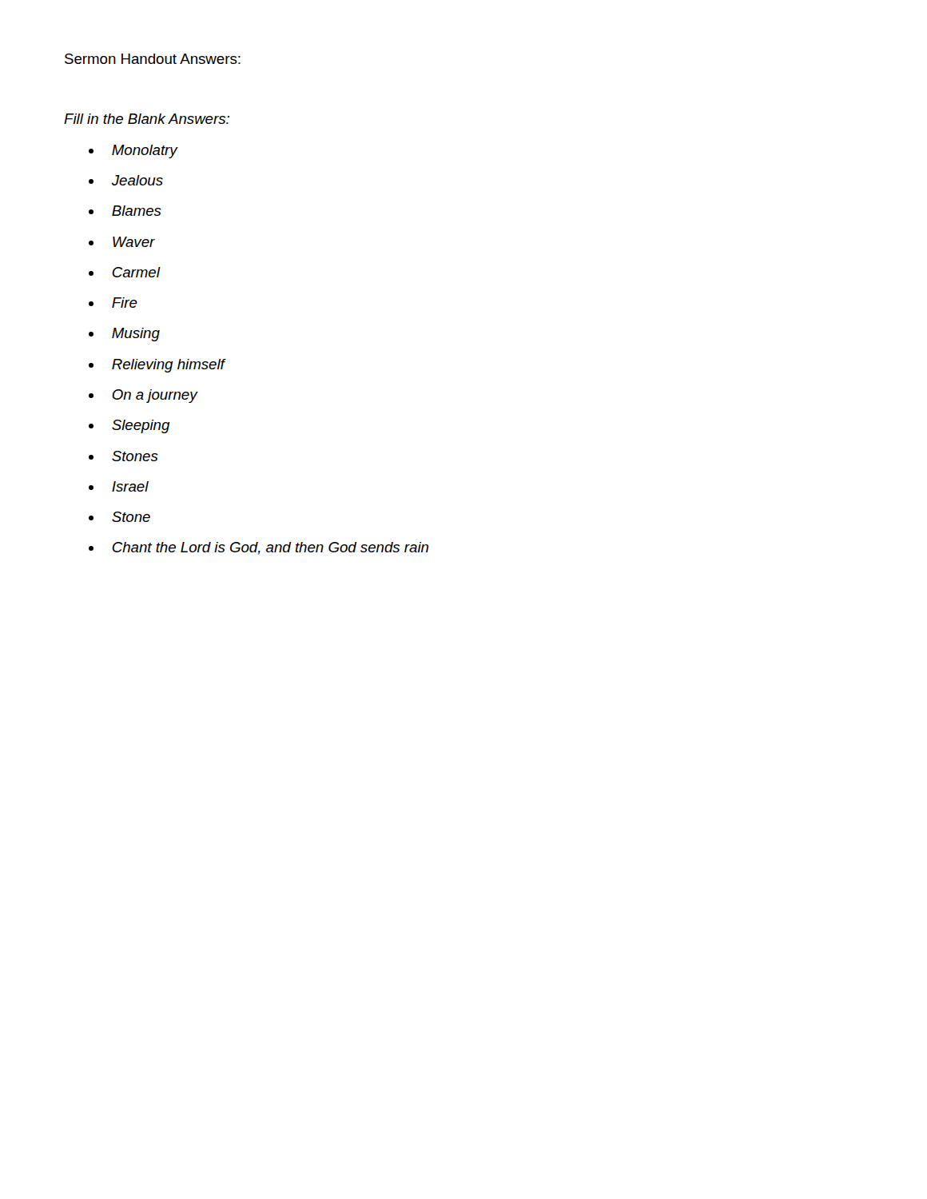Sermon Handout Answers:
Fill in the Blank Answers:
Monolatry
Jealous
Blames
Waver
Carmel
Fire
Musing
Relieving himself
On a journey
Sleeping
Stones
Israel
Stone
Chant the Lord is God, and then God sends rain